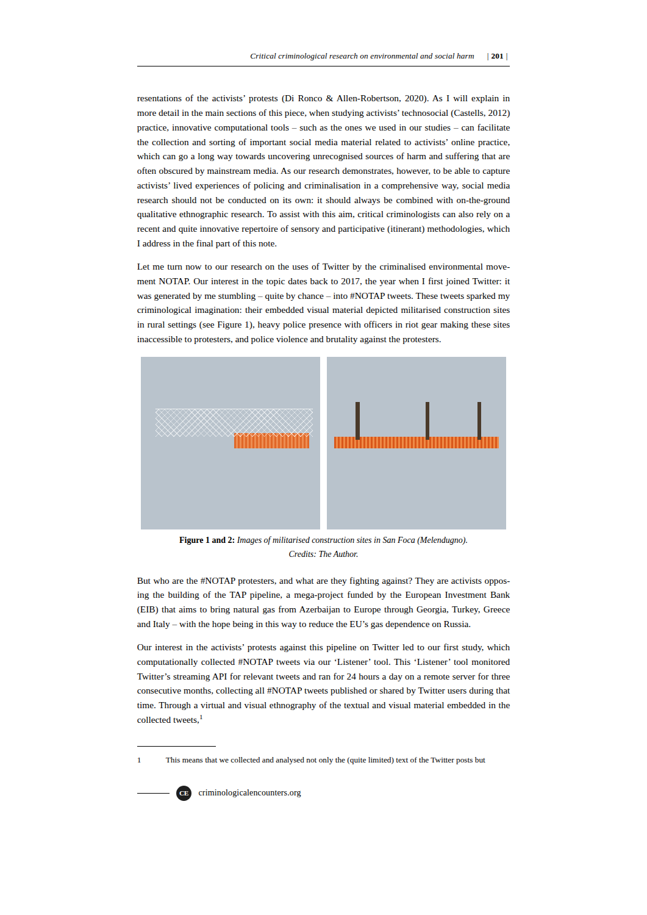Critical criminological research on environmental and social harm |201|
resentations of the activists’ protests (Di Ronco & Allen-Robertson, 2020). As I will explain in more detail in the main sections of this piece, when studying activists’ technosocial (Castells, 2012) practice, innovative computational tools – such as the ones we used in our studies – can facilitate the collection and sorting of important social media material related to activists’ online practice, which can go a long way towards uncovering unrecognised sources of harm and suffering that are often obscured by mainstream media. As our research demonstrates, however, to be able to capture activists’ lived experiences of policing and criminalisation in a comprehensive way, social media research should not be conducted on its own: it should always be combined with on-the-ground qualitative ethnographic research. To assist with this aim, critical criminologists can also rely on a recent and quite innovative repertoire of sensory and participative (itinerant) methodologies, which I address in the final part of this note.
Let me turn now to our research on the uses of Twitter by the criminalised environmental movement NOTAP. Our interest in the topic dates back to 2017, the year when I first joined Twitter: it was generated by me stumbling – quite by chance – into #NOTAP tweets. These tweets sparked my criminological imagination: their embedded visual material depicted militarised construction sites in rural settings (see Figure 1), heavy police presence with officers in riot gear making these sites inaccessible to protesters, and police violence and brutality against the protesters.
Figure 1 and 2: Images of militarised construction sites in San Foca (Melendugno). Credits: The Author.
But who are the #NOTAP protesters, and what are they fighting against? They are activists opposing the building of the TAP pipeline, a mega-project funded by the European Investment Bank (EIB) that aims to bring natural gas from Azerbaijan to Europe through Georgia, Turkey, Greece and Italy – with the hope being in this way to reduce the EU’s gas dependence on Russia.
Our interest in the activists’ protests against this pipeline on Twitter led to our first study, which computationally collected #NOTAP tweets via our ‘Listener’ tool. This ‘Listener’ tool monitored Twitter’s streaming API for relevant tweets and ran for 24 hours a day on a remote server for three consecutive months, collecting all #NOTAP tweets published or shared by Twitter users during that time. Through a virtual and visual ethnography of the textual and visual material embedded in the collected tweets,1
1 This means that we collected and analysed not only the (quite limited) text of the Twitter posts but
CE criminologicalencounters.org